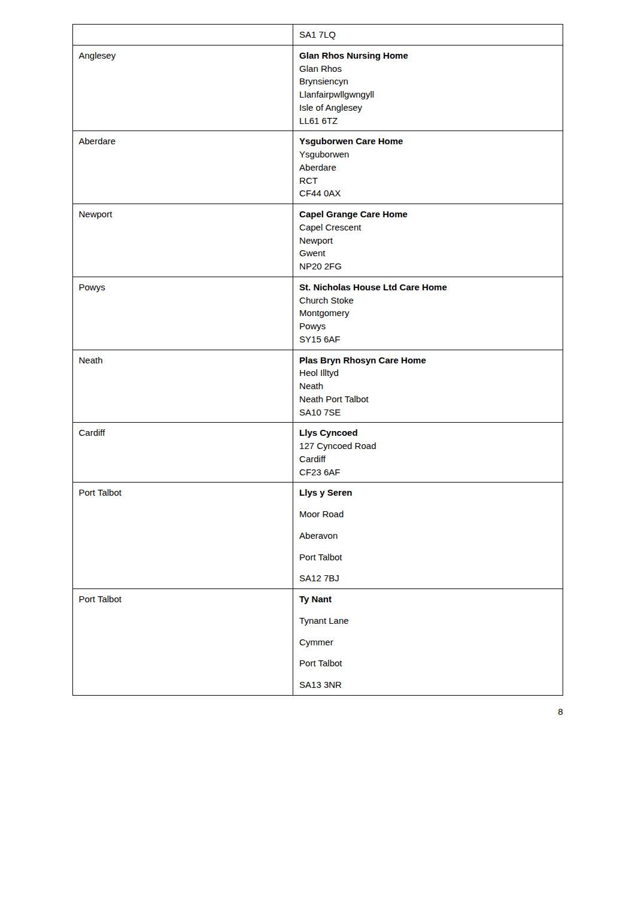| | SA1 7LQ |
| Anglesey | Glan Rhos Nursing Home Glan Rhos Brynsiencyn Llanfairpwllgwngyll Isle of Anglesey LL61 6TZ |
| Aberdare | Ysguborwen Care Home Ysguborwen Aberdare RCT CF44 0AX |
| Newport | Capel Grange Care Home Capel Crescent Newport Gwent NP20 2FG |
| Powys | St. Nicholas House Ltd Care Home Church Stoke Montgomery Powys SY15 6AF |
| Neath | Plas Bryn Rhosyn Care Home Heol Illtyd Neath Neath Port Talbot SA10 7SE |
| Cardiff | Llys Cyncoed 127 Cyncoed Road Cardiff CF23 6AF |
| Port Talbot | Llys y Seren Moor Road Aberavon Port Talbot SA12 7BJ |
| Port Talbot | Ty Nant Tynant Lane Cymmer Port Talbot SA13 3NR |
8